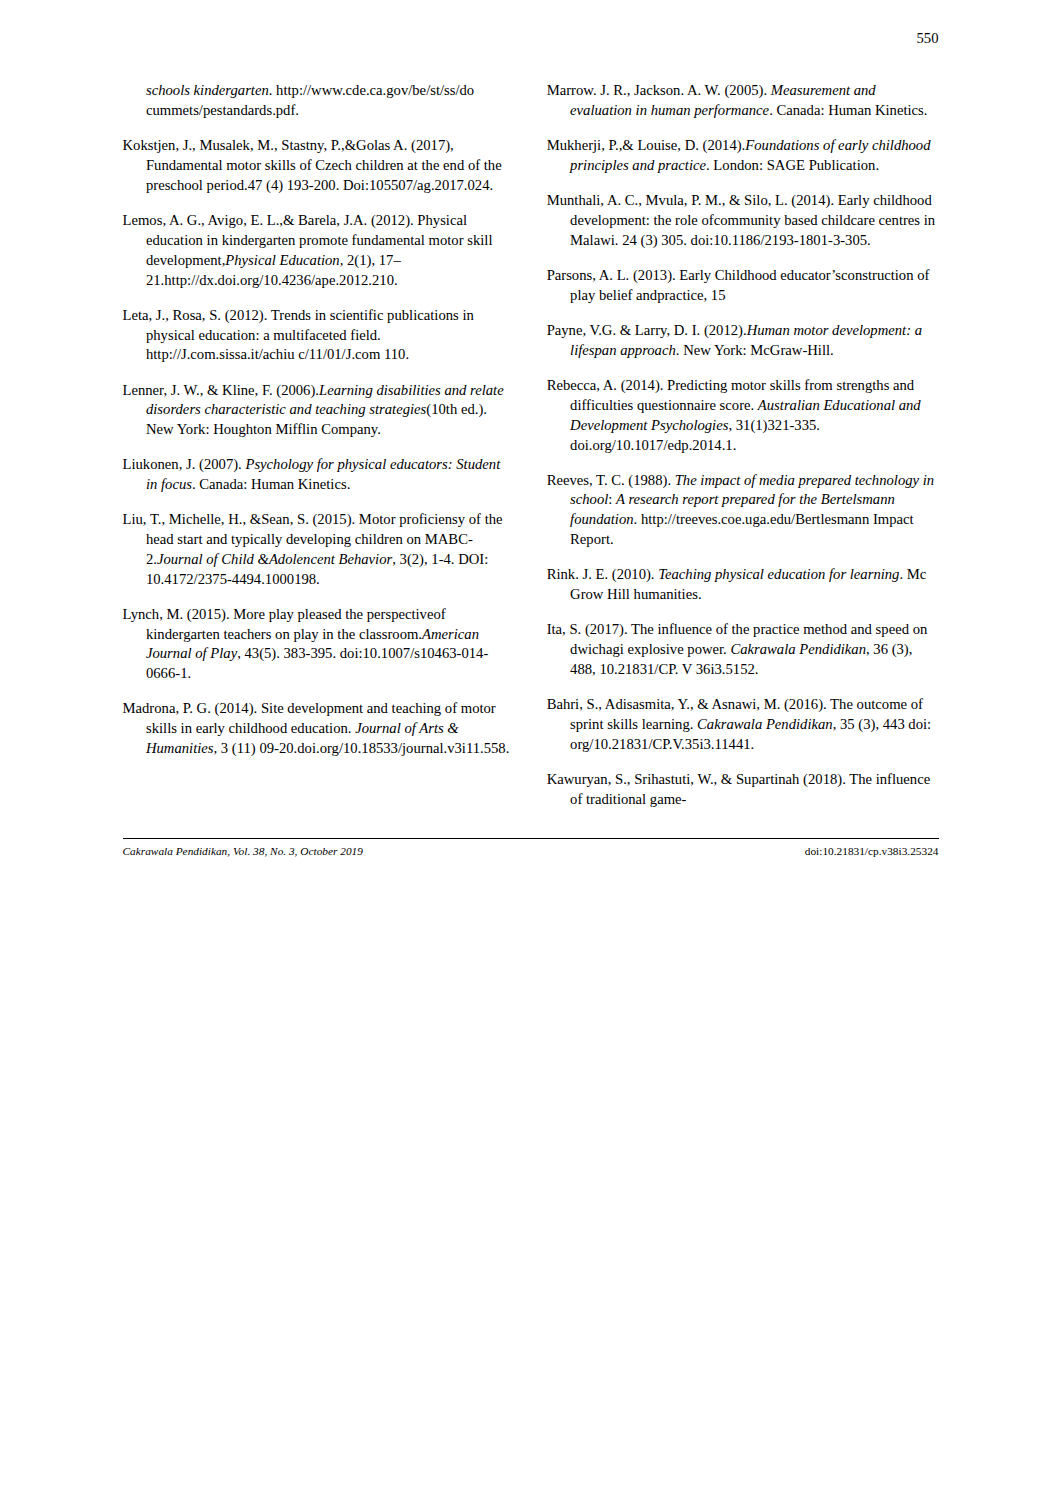550
schools kindergarten. http://www.cde.ca.gov/be/st/ss/do cummets/pestandards.pdf.
Kokstjen, J., Musalek, M., Stastny, P.,&Golas A. (2017), Fundamental motor skills of Czech children at the end of the preschool period.47 (4) 193-200. Doi:105507/ag.2017.024.
Lemos, A. G., Avigo, E. L.,& Barela, J.A. (2012). Physical education in kindergarten promote fundamental motor skill development,Physical Education, 2(1), 17–21.http://dx.doi.org/10.4236/ape.2012.210.
Leta, J., Rosa, S. (2012). Trends in scientific publications in physical education: a multifaceted field. http://J.com.sissa.it/achiu c/11/01/J.com 110.
Lenner, J. W., & Kline, F. (2006).Learning disabilities and relate disorders characteristic and teaching strategies(10th ed.). New York: Houghton Mifflin Company.
Liukonen, J. (2007). Psychology for physical educators: Student in focus. Canada: Human Kinetics.
Liu, T., Michelle, H., &Sean, S. (2015). Motor proficiensy of the head start and typically developing children on MABC-2.Journal of Child &Adolencent Behavior, 3(2), 1-4. DOI: 10.4172/2375-4494.1000198.
Lynch, M. (2015). More play pleased the perspectiveof kindergarten teachers on play in the classroom.American Journal of Play, 43(5). 383-395. doi:10.1007/s10463-014-0666-1.
Madrona, P. G. (2014). Site development and teaching of motor skills in early childhood education. Journal of Arts & Humanities, 3 (11) 09-20.doi.org/10.18533/journal.v3i11.558.
Marrow. J. R., Jackson. A. W. (2005). Measurement and evaluation in human performance. Canada: Human Kinetics.
Mukherji, P.,& Louise, D. (2014).Foundations of early childhood principles and practice. London: SAGE Publication.
Munthali, A. C., Mvula, P. M., & Silo, L. (2014). Early childhood development: the role ofcommunity based childcare centres in Malawi. 24 (3) 305. doi:10.1186/2193-1801-3-305.
Parsons, A. L. (2013). Early Childhood educator’sconstruction of play belief andpractice, 15
Payne, V.G. & Larry, D. I. (2012).Human motor development: a lifespan approach. New York: McGraw-Hill.
Rebecca, A. (2014). Predicting motor skills from strengths and difficulties questionnaire score. Australian Educational and Development Psychologies, 31(1)321-335. doi.org/10.1017/edp.2014.1.
Reeves, T. C. (1988). The impact of media prepared technology in school: A research report prepared for the Bertelsmann foundation. http://treeves.coe.uga.edu/Bertlesmann Impact Report.
Rink. J. E. (2010). Teaching physical education for learning. Mc Grow Hill humanities.
Ita, S. (2017). The influence of the practice method and speed on dwichagi explosive power. Cakrawala Pendidikan, 36 (3), 488, 10.21831/CP. V 36i3.5152.
Bahri, S., Adisasmita, Y., & Asnawi, M. (2016). The outcome of sprint skills learning. Cakrawala Pendidikan, 35 (3), 443 doi: org/10.21831/CP.V.35i3.11441.
Kawuryan, S., Srihastuti, W., & Supartinah (2018). The influence of traditional game-
Cakrawala Pendidikan, Vol. 38, No. 3, October 2019 doi:10.21831/cp.v38i3.25324